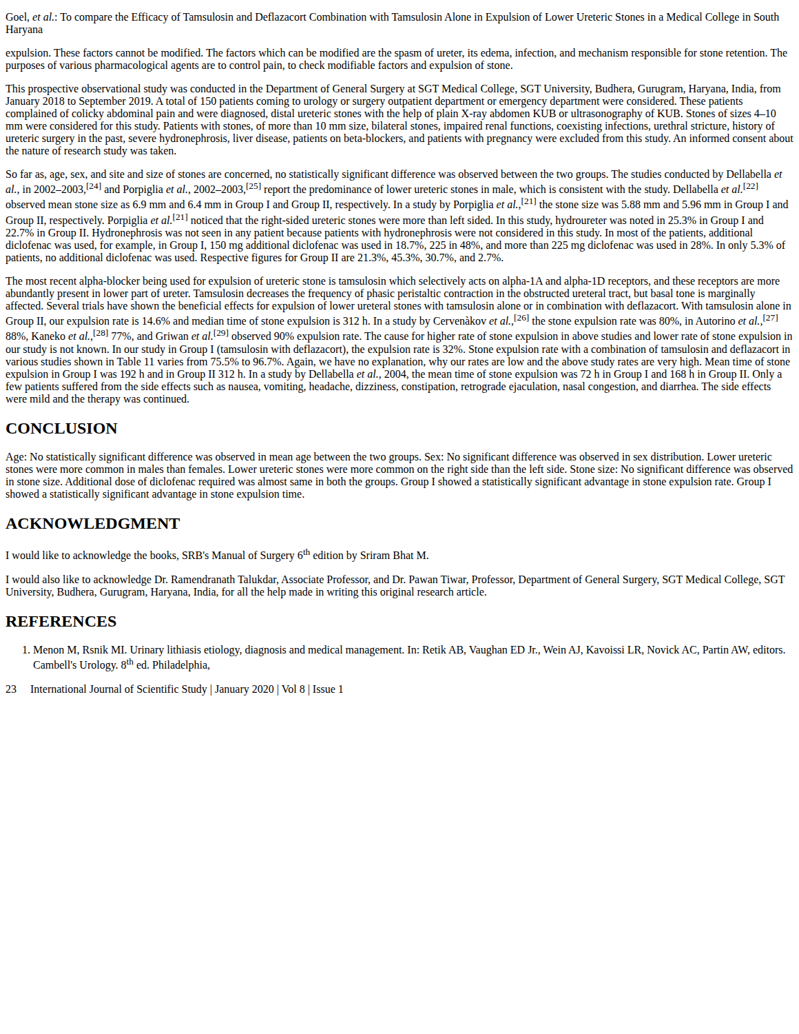Goel, et al.: To compare the Efficacy of Tamsulosin and Deflazacort Combination with Tamsulosin Alone in Expulsion of Lower Ureteric Stones in a Medical College in South Haryana
expulsion. These factors cannot be modified. The factors which can be modified are the spasm of ureter, its edema, infection, and mechanism responsible for stone retention. The purposes of various pharmacological agents are to control pain, to check modifiable factors and expulsion of stone.
This prospective observational study was conducted in the Department of General Surgery at SGT Medical College, SGT University, Budhera, Gurugram, Haryana, India, from January 2018 to September 2019. A total of 150 patients coming to urology or surgery outpatient department or emergency department were considered. These patients complained of colicky abdominal pain and were diagnosed, distal ureteric stones with the help of plain X-ray abdomen KUB or ultrasonography of KUB. Stones of sizes 4–10 mm were considered for this study. Patients with stones, of more than 10 mm size, bilateral stones, impaired renal functions, coexisting infections, urethral stricture, history of ureteric surgery in the past, severe hydronephrosis, liver disease, patients on beta-blockers, and patients with pregnancy were excluded from this study. An informed consent about the nature of research study was taken.
So far as, age, sex, and site and size of stones are concerned, no statistically significant difference was observed between the two groups. The studies conducted by Dellabella et al., in 2002–2003,[24] and Porpiglia et al., 2002–2003,[25] report the predominance of lower ureteric stones in male, which is consistent with the study. Dellabella et al.[22] observed mean stone size as 6.9 mm and 6.4 mm in Group I and Group II, respectively. In a study by Porpiglia et al.,[21] the stone size was 5.88 mm and 5.96 mm in Group I and Group II, respectively. Porpiglia et al.[21] noticed that the right-sided ureteric stones were more than left sided. In this study, hydroureter was noted in 25.3% in Group I and 22.7% in Group II. Hydronephrosis was not seen in any patient because patients with hydronephrosis were not considered in this study. In most of the patients, additional diclofenac was used, for example, in Group I, 150 mg additional diclofenac was used in 18.7%, 225 in 48%, and more than 225 mg diclofenac was used in 28%. In only 5.3% of patients, no additional diclofenac was used. Respective figures for Group II are 21.3%, 45.3%, 30.7%, and 2.7%.
The most recent alpha-blocker being used for expulsion of ureteric stone is tamsulosin which selectively acts on alpha-1A and alpha-1D receptors, and these receptors are more abundantly present in lower part of ureter. Tamsulosin decreases the frequency of phasic peristaltic contraction in the obstructed ureteral tract, but basal tone is marginally affected. Several trials have shown the beneficial effects for expulsion of lower ureteral stones with tamsulosin alone or in combination with deflazacort. With tamsulosin alone in Group II, our expulsion rate is 14.6% and median time of stone expulsion is 312 h. In a study by Cervenàkov et al.,[26] the stone expulsion rate was 80%, in Autorino et al.,[27] 88%, Kaneko et al.,[28] 77%, and Griwan et al.[29] observed 90% expulsion rate. The cause for higher rate of stone expulsion in above studies and lower rate of stone expulsion in our study is not known. In our study in Group I (tamsulosin with deflazacort), the expulsion rate is 32%. Stone expulsion rate with a combination of tamsulosin and deflazacort in various studies shown in Table 11 varies from 75.5% to 96.7%. Again, we have no explanation, why our rates are low and the above study rates are very high. Mean time of stone expulsion in Group I was 192 h and in Group II 312 h. In a study by Dellabella et al., 2004, the mean time of stone expulsion was 72 h in Group I and 168 h in Group II. Only a few patients suffered from the side effects such as nausea, vomiting, headache, dizziness, constipation, retrograde ejaculation, nasal congestion, and diarrhea. The side effects were mild and the therapy was continued.
CONCLUSION
Age: No statistically significant difference was observed in mean age between the two groups. Sex: No significant difference was observed in sex distribution. Lower ureteric stones were more common in males than females. Lower ureteric stones were more common on the right side than the left side. Stone size: No significant difference was observed in stone size. Additional dose of diclofenac required was almost same in both the groups. Group I showed a statistically significant advantage in stone expulsion rate. Group I showed a statistically significant advantage in stone expulsion time.
ACKNOWLEDGMENT
I would like to acknowledge the books, SRB's Manual of Surgery 6th edition by Sriram Bhat M.
I would also like to acknowledge Dr. Ramendranath Talukdar, Associate Professor, and Dr. Pawan Tiwar, Professor, Department of General Surgery, SGT Medical College, SGT University, Budhera, Gurugram, Haryana, India, for all the help made in writing this original research article.
REFERENCES
Menon M, Rsnik MI. Urinary lithiasis etiology, diagnosis and medical management. In: Retik AB, Vaughan ED Jr., Wein AJ, Kavoissi LR, Novick AC, Partin AW, editors. Cambell's Urology. 8th ed. Philadelphia,
23 International Journal of Scientific Study | January 2020 | Vol 8 | Issue 1